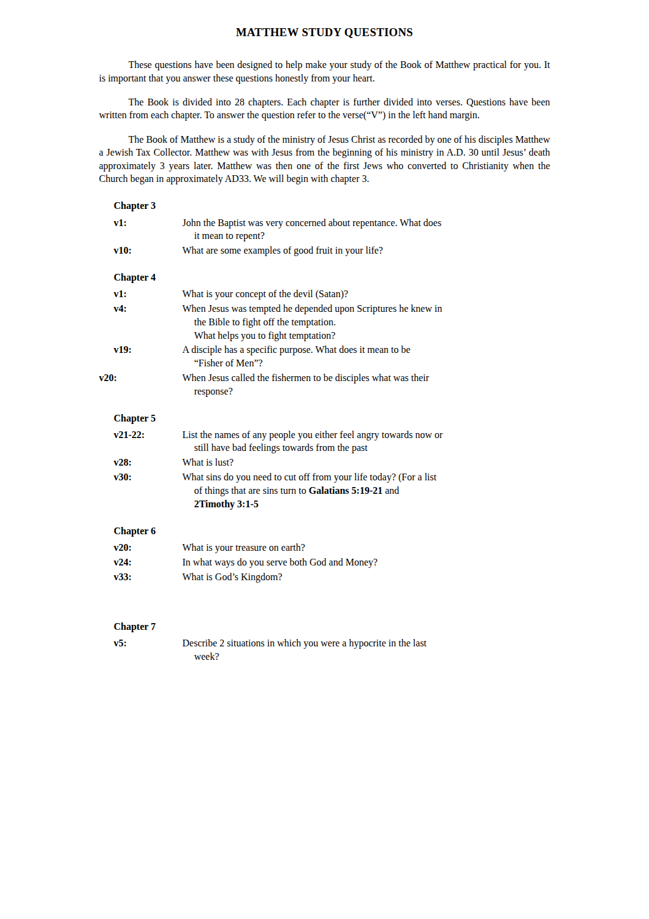MATTHEW STUDY QUESTIONS
These questions have been designed to help make your study of the Book of Matthew practical for you. It is important that you answer these questions honestly from your heart.
The Book is divided into 28 chapters. Each chapter is further divided into verses. Questions have been written from each chapter. To answer the question refer to the verse(“V”) in the left hand margin.
The Book of Matthew is a study of the ministry of Jesus Christ as recorded by one of his disciples Matthew a Jewish Tax Collector. Matthew was with Jesus from the beginning of his ministry in A.D. 30 until Jesus’ death approximately 3 years later. Matthew was then one of the first Jews who converted to Christianity when the Church began in approximately AD33. We will begin with chapter 3.
Chapter 3
v1:
John the Baptist was very concerned about repentance. What doesit mean to repent?
v10:
What are some examples of good fruit in your life?
Chapter 4
v1:
What is your concept of the devil (Satan)?
v4:
When Jesus was tempted he depended upon Scriptures he knew inthe Bible to fight off the temptation. What helps you to fight temptation?
v19:
A disciple has a specific purpose. What does it mean to be“Fisher of Men”?
v20:
When Jesus called the fishermen to be disciples what was theirresponse?
Chapter 5
v21-22:
List the names of any people you either feel angry towards now orstill have bad feelings towards from the past
v28:
What is lust?
v30:
What sins do you need to cut off from your life today? (For a listof things that are sins turn to Galatians 5:19-21 and 2Timothy 3:1-5
Chapter 6
v20:
What is your treasure on earth?
v24:
In what ways do you serve both God and Money?
v33:
What is God’s Kingdom?
Chapter 7
v5:
Describe 2 situations in which you were a hypocrite in the lastweek?